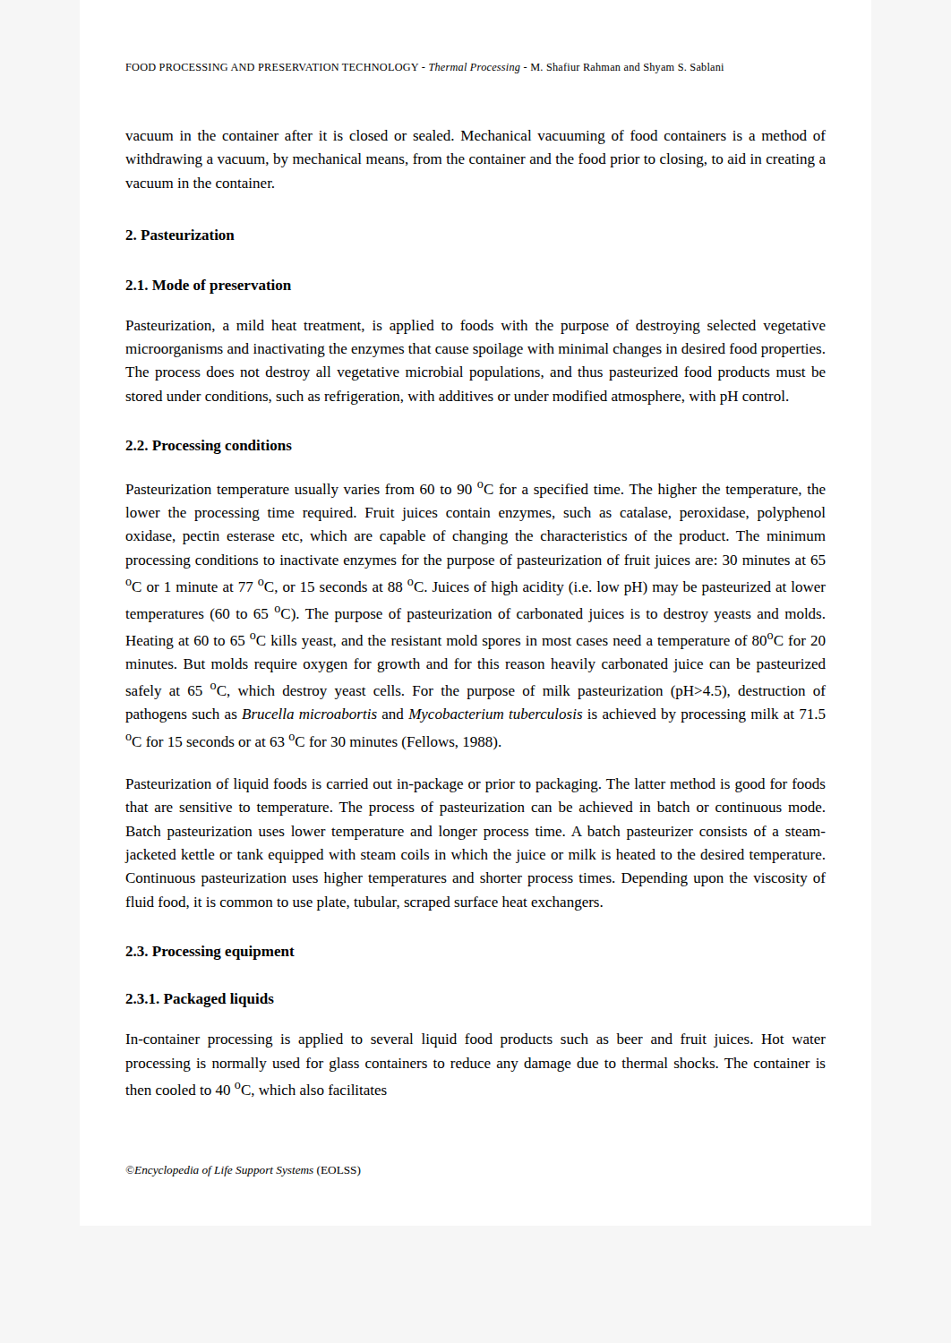FOOD PROCESSING AND PRESERVATION TECHNOLOGY - Thermal Processing - M. Shafiur Rahman and Shyam S. Sablani
vacuum in the container after it is closed or sealed. Mechanical vacuuming of food containers is a method of withdrawing a vacuum, by mechanical means, from the container and the food prior to closing, to aid in creating a vacuum in the container.
2. Pasteurization
2.1. Mode of preservation
Pasteurization, a mild heat treatment, is applied to foods with the purpose of destroying selected vegetative microorganisms and inactivating the enzymes that cause spoilage with minimal changes in desired food properties. The process does not destroy all vegetative microbial populations, and thus pasteurized food products must be stored under conditions, such as refrigeration, with additives or under modified atmosphere, with pH control.
2.2. Processing conditions
Pasteurization temperature usually varies from 60 to 90 oC for a specified time. The higher the temperature, the lower the processing time required. Fruit juices contain enzymes, such as catalase, peroxidase, polyphenol oxidase, pectin esterase etc, which are capable of changing the characteristics of the product. The minimum processing conditions to inactivate enzymes for the purpose of pasteurization of fruit juices are: 30 minutes at 65 oC or 1 minute at 77 oC, or 15 seconds at 88 oC. Juices of high acidity (i.e. low pH) may be pasteurized at lower temperatures (60 to 65 oC). The purpose of pasteurization of carbonated juices is to destroy yeasts and molds. Heating at 60 to 65 oC kills yeast, and the resistant mold spores in most cases need a temperature of 80oC for 20 minutes. But molds require oxygen for growth and for this reason heavily carbonated juice can be pasteurized safely at 65 oC, which destroy yeast cells. For the purpose of milk pasteurization (pH>4.5), destruction of pathogens such as Brucella microabortis and Mycobacterium tuberculosis is achieved by processing milk at 71.5 oC for 15 seconds or at 63 oC for 30 minutes (Fellows, 1988).
Pasteurization of liquid foods is carried out in-package or prior to packaging. The latter method is good for foods that are sensitive to temperature. The process of pasteurization can be achieved in batch or continuous mode. Batch pasteurization uses lower temperature and longer process time. A batch pasteurizer consists of a steam-jacketed kettle or tank equipped with steam coils in which the juice or milk is heated to the desired temperature. Continuous pasteurization uses higher temperatures and shorter process times. Depending upon the viscosity of fluid food, it is common to use plate, tubular, scraped surface heat exchangers.
2.3. Processing equipment
2.3.1. Packaged liquids
In-container processing is applied to several liquid food products such as beer and fruit juices. Hot water processing is normally used for glass containers to reduce any damage due to thermal shocks. The container is then cooled to 40 oC, which also facilitates
©Encyclopedia of Life Support Systems (EOLSS)